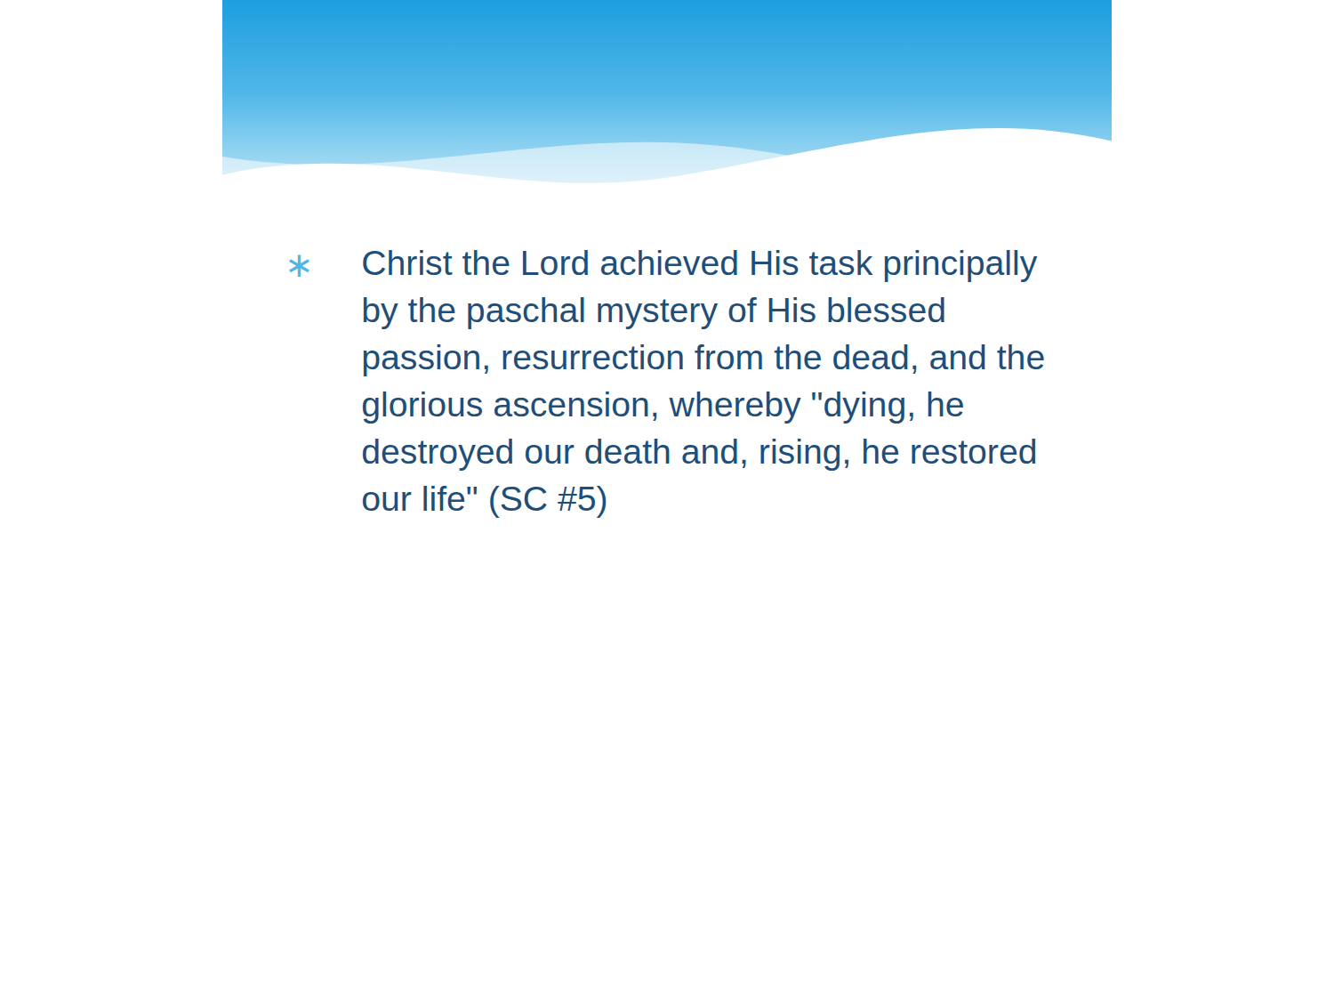Christ the Lord achieved His task principally by the paschal mystery of His blessed passion, resurrection from the dead, and the glorious ascension, whereby "dying, he destroyed our death and, rising, he restored our life" (SC #5)